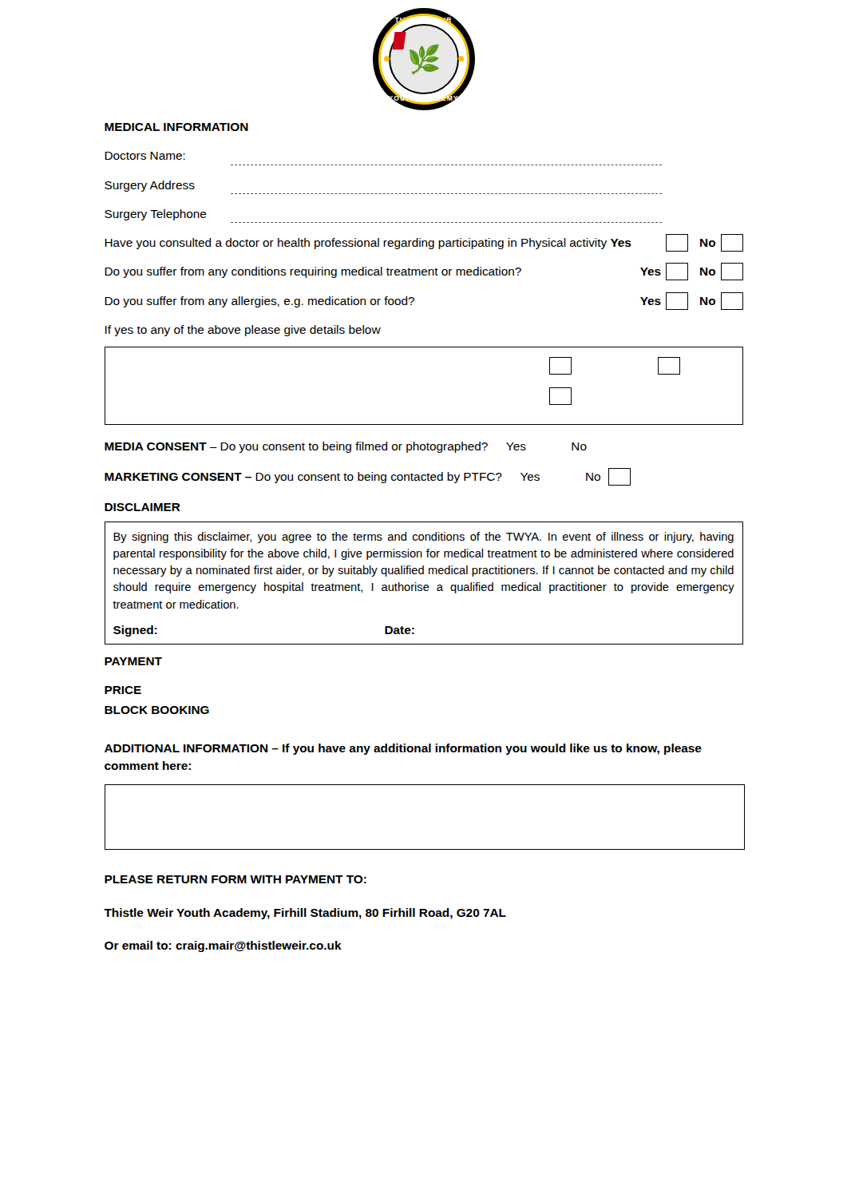THISTLE WEIR
🌿
YOUTH ACADEMY
MEDICAL INFORMATION
Doctors Name:
Surgery Address
Surgery Telephone
Have you consulted a doctor or health professional regarding participating in Physical activity Yes No
Do you suffer from any conditions requiring medical treatment or medication? Yes No
Do you suffer from any allergies, e.g. medication or food? Yes No
If yes to any of the above please give details below
MEDIA CONSENT – Do you consent to being filmed or photographed? Yes No
MARKETING CONSENT – Do you consent to being contacted by PTFC? Yes No
DISCLAIMER
By signing this disclaimer, you agree to the terms and conditions of the TWYA. In event of illness or injury, having parental responsibility for the above child, I give permission for medical treatment to be administered where considered necessary by a nominated first aider, or by suitably qualified medical practitioners. If I cannot be contacted and my child should require emergency hospital treatment, I authorise a qualified medical practitioner to provide emergency treatment or medication.
Signed: Date:
PAYMENT
PRICE
BLOCK BOOKING
ADDITIONAL INFORMATION – If you have any additional information you would like us to know, please comment here:
PLEASE RETURN FORM WITH PAYMENT TO:
Thistle Weir Youth Academy, Firhill Stadium, 80 Firhill Road, G20 7AL
Or email to: craig.mair@thistleweir.co.uk